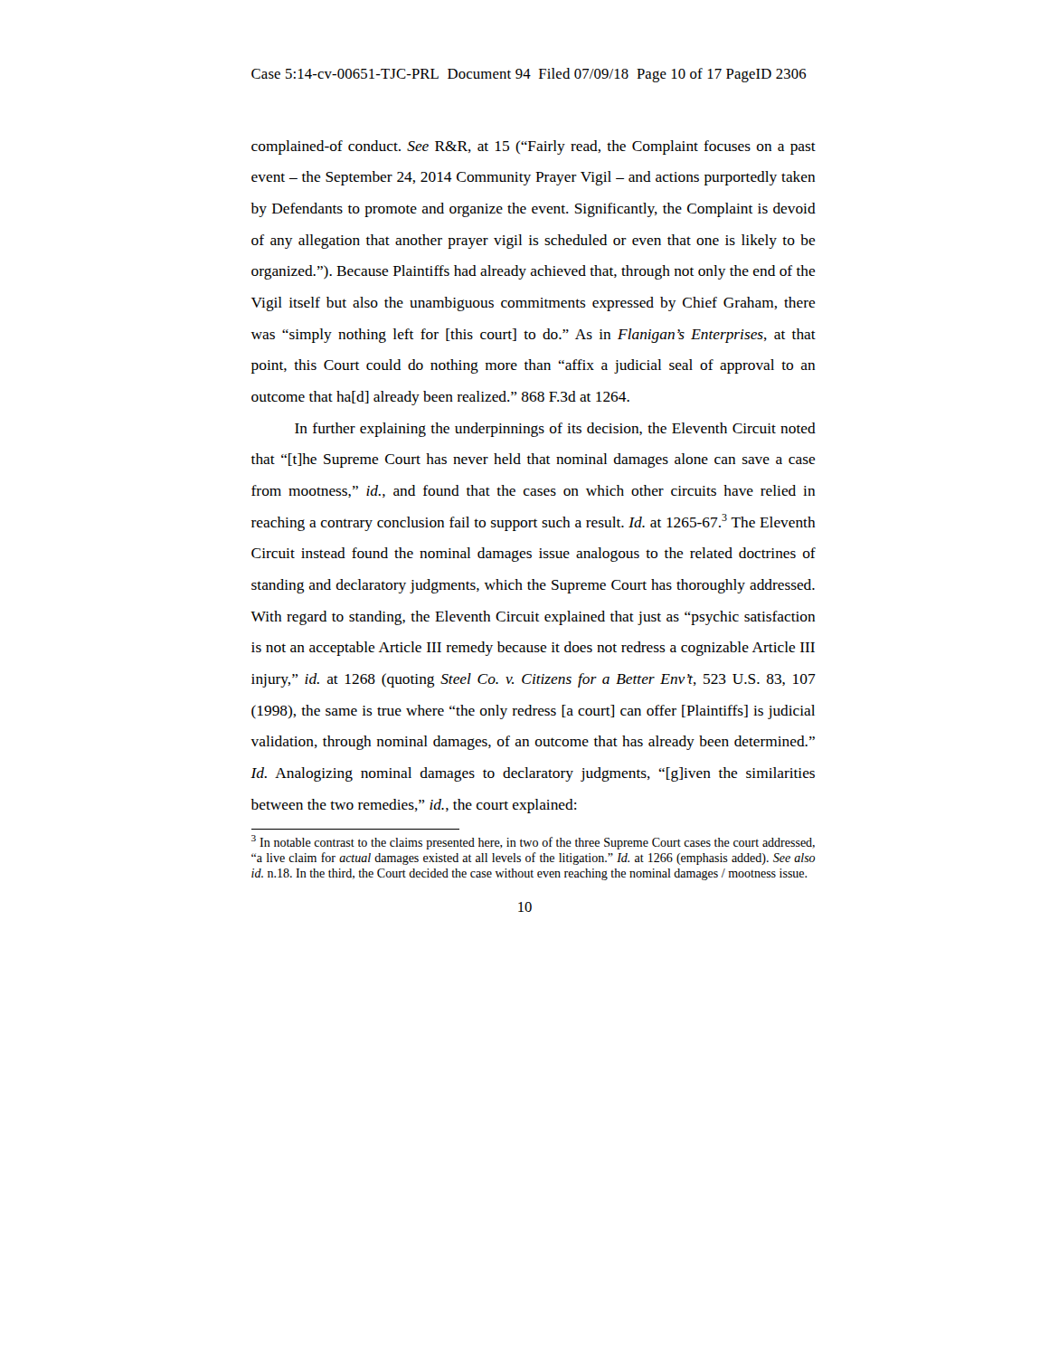Case 5:14-cv-00651-TJC-PRL Document 94 Filed 07/09/18 Page 10 of 17 PageID 2306
complained-of conduct. See R&R, at 15 (“Fairly read, the Complaint focuses on a past event – the September 24, 2014 Community Prayer Vigil – and actions purportedly taken by Defendants to promote and organize the event. Significantly, the Complaint is devoid of any allegation that another prayer vigil is scheduled or even that one is likely to be organized.”). Because Plaintiffs had already achieved that, through not only the end of the Vigil itself but also the unambiguous commitments expressed by Chief Graham, there was “simply nothing left for [this court] to do.” As in Flanigan’s Enterprises, at that point, this Court could do nothing more than “affix a judicial seal of approval to an outcome that ha[d] already been realized.” 868 F.3d at 1264.
In further explaining the underpinnings of its decision, the Eleventh Circuit noted that “[t]he Supreme Court has never held that nominal damages alone can save a case from mootness,” id., and found that the cases on which other circuits have relied in reaching a contrary conclusion fail to support such a result. Id. at 1265-67.3 The Eleventh Circuit instead found the nominal damages issue analogous to the related doctrines of standing and declaratory judgments, which the Supreme Court has thoroughly addressed. With regard to standing, the Eleventh Circuit explained that just as “psychic satisfaction is not an acceptable Article III remedy because it does not redress a cognizable Article III injury,” id. at 1268 (quoting Steel Co. v. Citizens for a Better Env’t, 523 U.S. 83, 107 (1998), the same is true where “the only redress [a court] can offer [Plaintiffs] is judicial validation, through nominal damages, of an outcome that has already been determined.” Id. Analogizing nominal damages to declaratory judgments, “[g]iven the similarities between the two remedies,” id., the court explained:
3 In notable contrast to the claims presented here, in two of the three Supreme Court cases the court addressed, “a live claim for actual damages existed at all levels of the litigation.” Id. at 1266 (emphasis added). See also id. n.18. In the third, the Court decided the case without even reaching the nominal damages / mootness issue.
10